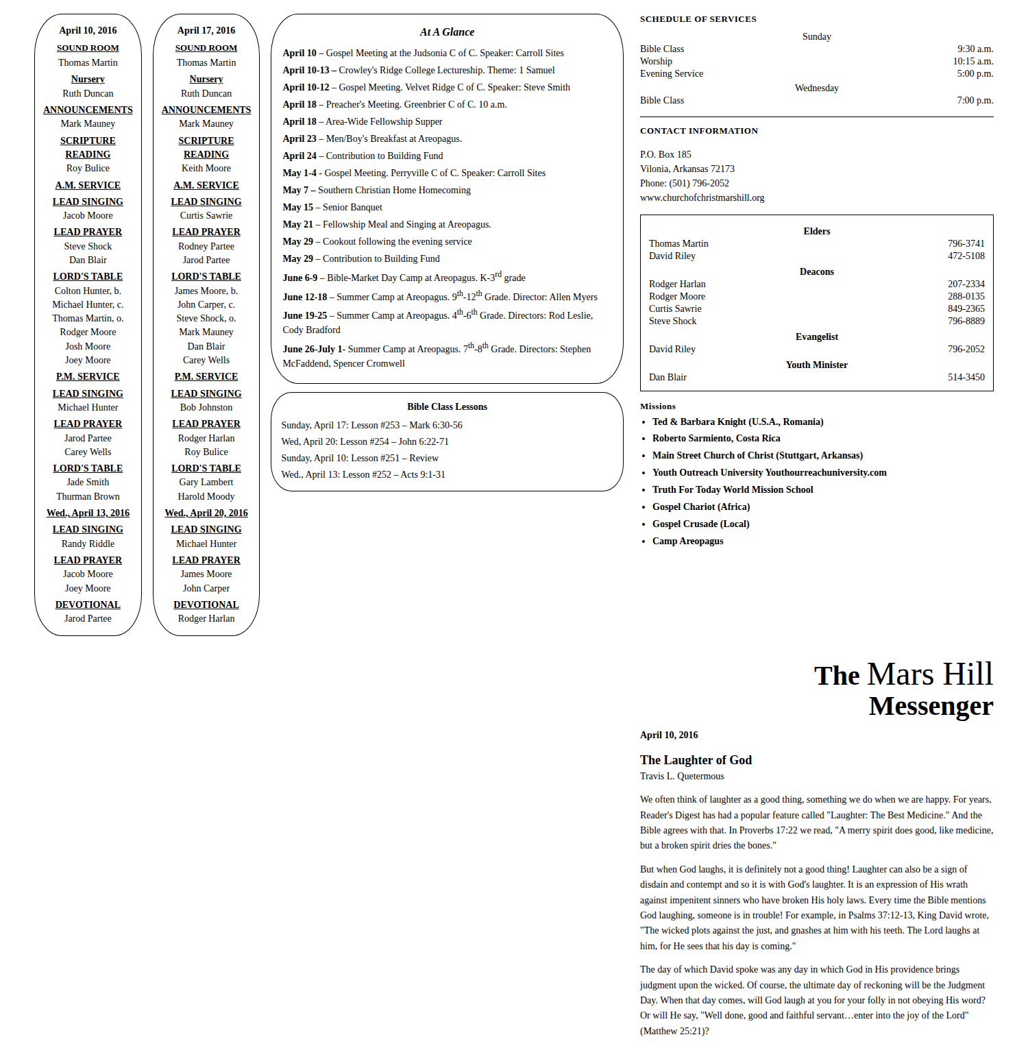April 10, 2016
SOUND ROOM
Thomas Martin
Nursery
Ruth Duncan
ANNOUNCEMENTS
Mark Mauney
SCRIPTURE READING
Roy Bulice
A.M. SERVICE
LEAD SINGING
Jacob Moore
LEAD PRAYER
Steve Shock
Dan Blair
LORD'S TABLE
Colton Hunter, b.
Michael Hunter, c.
Thomas Martin, o.
Rodger Moore
Josh Moore
Joey Moore
P.M. SERVICE
LEAD SINGING
Michael Hunter
LEAD PRAYER
Jarod Partee
Carey Wells
LORD'S TABLE
Jade Smith
Thurman Brown
Wed., April 13, 2016
LEAD SINGING
Randy Riddle
LEAD PRAYER
Jacob Moore
Joey Moore
DEVOTIONAL
Jarod Partee
April 17, 2016
SOUND ROOM
Thomas Martin
Nursery
Ruth Duncan
ANNOUNCEMENTS
Mark Mauney
SCRIPTURE READING
Keith Moore
A.M. SERVICE
LEAD SINGING
Curtis Sawrie
LEAD PRAYER
Rodney Partee
Jarod Partee
LORD'S TABLE
James Moore, b.
John Carper, c.
Steve Shock, o.
Mark Mauney
Dan Blair
Carey Wells
P.M. SERVICE
LEAD SINGING
Bob Johnston
LEAD PRAYER
Rodger Harlan
Roy Bulice
LORD'S TABLE
Gary Lambert
Harold Moody
Wed., April 20, 2016
LEAD SINGING
Michael Hunter
LEAD PRAYER
James Moore
John Carper
DEVOTIONAL
Rodger Harlan
At A Glance
April 10 – Gospel Meeting at the Judsonia C of C. Speaker: Carroll Sites
April 10-13 – Crowley's Ridge College Lectureship. Theme: 1 Samuel
April 10-12 – Gospel Meeting. Velvet Ridge C of C. Speaker: Steve Smith
April 18 – Preacher's Meeting. Greenbrier C of C. 10 a.m.
April 18 – Area-Wide Fellowship Supper
April 23 – Men/Boy's Breakfast at Areopagus.
April 24 – Contribution to Building Fund
May 1-4 - Gospel Meeting. Perryville C of C. Speaker: Carroll Sites
May 7 – Southern Christian Home Homecoming
May 15 – Senior Banquet
May 21 – Fellowship Meal and Singing at Areopagus.
May 29 – Cookout following the evening service
May 29 – Contribution to Building Fund
June 6-9 – Bible-Market Day Camp at Areopagus. K-3rd grade
June 12-18 – Summer Camp at Areopagus. 9th-12th Grade. Director: Allen Myers
June 19-25 – Summer Camp at Areopagus. 4th-6th Grade. Directors: Rod Leslie, Cody Bradford
June 26-July 1- Summer Camp at Areopagus. 7th-8th Grade. Directors: Stephen McFaddend, Spencer Cromwell
Bible Class Lessons
Sunday, April 17: Lesson #253 – Mark 6:30-56
Wed, April 20: Lesson #254 – John 6:22-71
Sunday, April 10: Lesson #251 – Review
Wed., April 13: Lesson #252 – Acts 9:1-31
SCHEDULE OF SERVICES
| Sunday |
| Bible Class | 9:30 a.m. |
| Worship | 10:15 a.m. |
| Evening Service | 5:00 p.m. |
| Wednesday |
| Bible Class | 7:00 p.m. |
CONTACT INFORMATION
P.O. Box 185
Vilonia, Arkansas 72173
Phone: (501) 796-2052
www.churchofchristmarshill.org
| Elders |
| Thomas Martin | 796-3741 |
| David Riley | 472-5108 |
| Deacons |
| Rodger Harlan | 207-2334 |
| Rodger Moore | 288-0135 |
| Curtis Sawrie | 849-2365 |
| Steve Shock | 796-8889 |
| Evangelist |
| David Riley | 796-2052 |
| Youth Minister |
| Dan Blair | 514-3450 |
Missions
Ted & Barbara Knight (U.S.A., Romania)
Roberto Sarmiento, Costa Rica
Main Street Church of Christ (Stuttgart, Arkansas)
Youth Outreach University Youthourreachuniversity.com
Truth For Today World Mission School
Gospel Chariot (Africa)
Gospel Crusade (Local)
Camp Areopagus
The Mars Hill
Messenger
April 10, 2016
The Laughter of God
Travis L. Quetermous
We often think of laughter as a good thing, something we do when we are happy. For years, Reader's Digest has had a popular feature called "Laughter: The Best Medicine." And the Bible agrees with that. In Proverbs 17:22 we read, "A merry spirit does good, like medicine, but a broken spirit dries the bones."
But when God laughs, it is definitely not a good thing! Laughter can also be a sign of disdain and contempt and so it is with God's laughter. It is an expression of His wrath against impenitent sinners who have broken His holy laws. Every time the Bible mentions God laughing, someone is in trouble! For example, in Psalms 37:12-13, King David wrote, "The wicked plots against the just, and gnashes at him with his teeth. The Lord laughs at him, for He sees that his day is coming."
The day of which David spoke was any day in which God in His providence brings judgment upon the wicked. Of course, the ultimate day of reckoning will be the Judgment Day. When that day comes, will God laugh at you for your folly in not obeying His word? Or will He say, "Well done, good and faithful servant…enter into the joy of the Lord" (Matthew 25:21)?